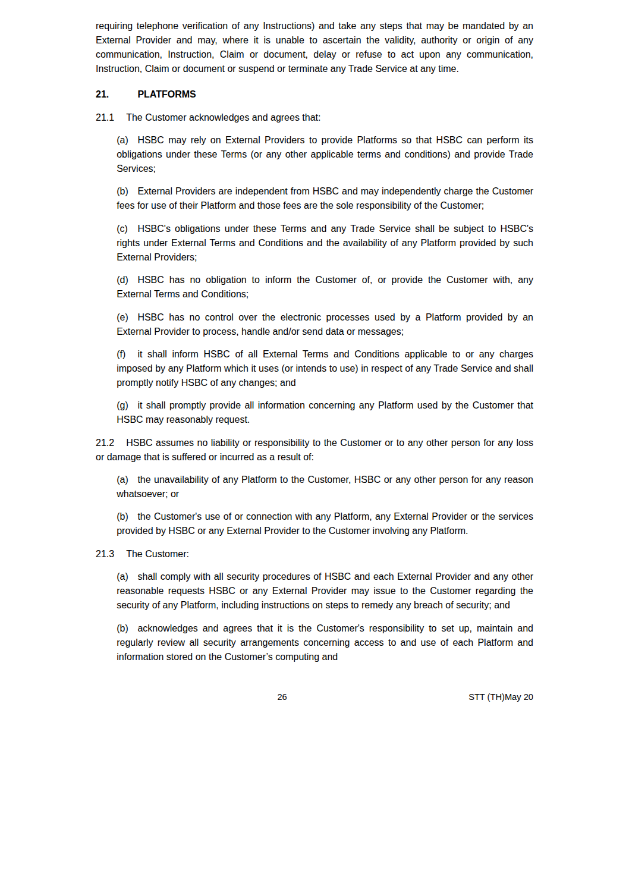requiring telephone verification of any Instructions) and take any steps that may be mandated by an External Provider and may, where it is unable to ascertain the validity, authority or origin of any communication, Instruction, Claim or document, delay or refuse to act upon any communication, Instruction, Claim or document or suspend or terminate any Trade Service at any time.
21. PLATFORMS
21.1 The Customer acknowledges and agrees that:
(a) HSBC may rely on External Providers to provide Platforms so that HSBC can perform its obligations under these Terms (or any other applicable terms and conditions) and provide Trade Services;
(b) External Providers are independent from HSBC and may independently charge the Customer fees for use of their Platform and those fees are the sole responsibility of the Customer;
(c) HSBC's obligations under these Terms and any Trade Service shall be subject to HSBC's rights under External Terms and Conditions and the availability of any Platform provided by such External Providers;
(d) HSBC has no obligation to inform the Customer of, or provide the Customer with, any External Terms and Conditions;
(e) HSBC has no control over the electronic processes used by a Platform provided by an External Provider to process, handle and/or send data or messages;
(f) it shall inform HSBC of all External Terms and Conditions applicable to or any charges imposed by any Platform which it uses (or intends to use) in respect of any Trade Service and shall promptly notify HSBC of any changes; and
(g) it shall promptly provide all information concerning any Platform used by the Customer that HSBC may reasonably request.
21.2 HSBC assumes no liability or responsibility to the Customer or to any other person for any loss or damage that is suffered or incurred as a result of:
(a) the unavailability of any Platform to the Customer, HSBC or any other person for any reason whatsoever; or
(b) the Customer's use of or connection with any Platform, any External Provider or the services provided by HSBC or any External Provider to the Customer involving any Platform.
21.3 The Customer:
(a) shall comply with all security procedures of HSBC and each External Provider and any other reasonable requests HSBC or any External Provider may issue to the Customer regarding the security of any Platform, including instructions on steps to remedy any breach of security; and
(b) acknowledges and agrees that it is the Customer's responsibility to set up, maintain and regularly review all security arrangements concerning access to and use of each Platform and information stored on the Customer’s computing and
26 STT (TH)May 20